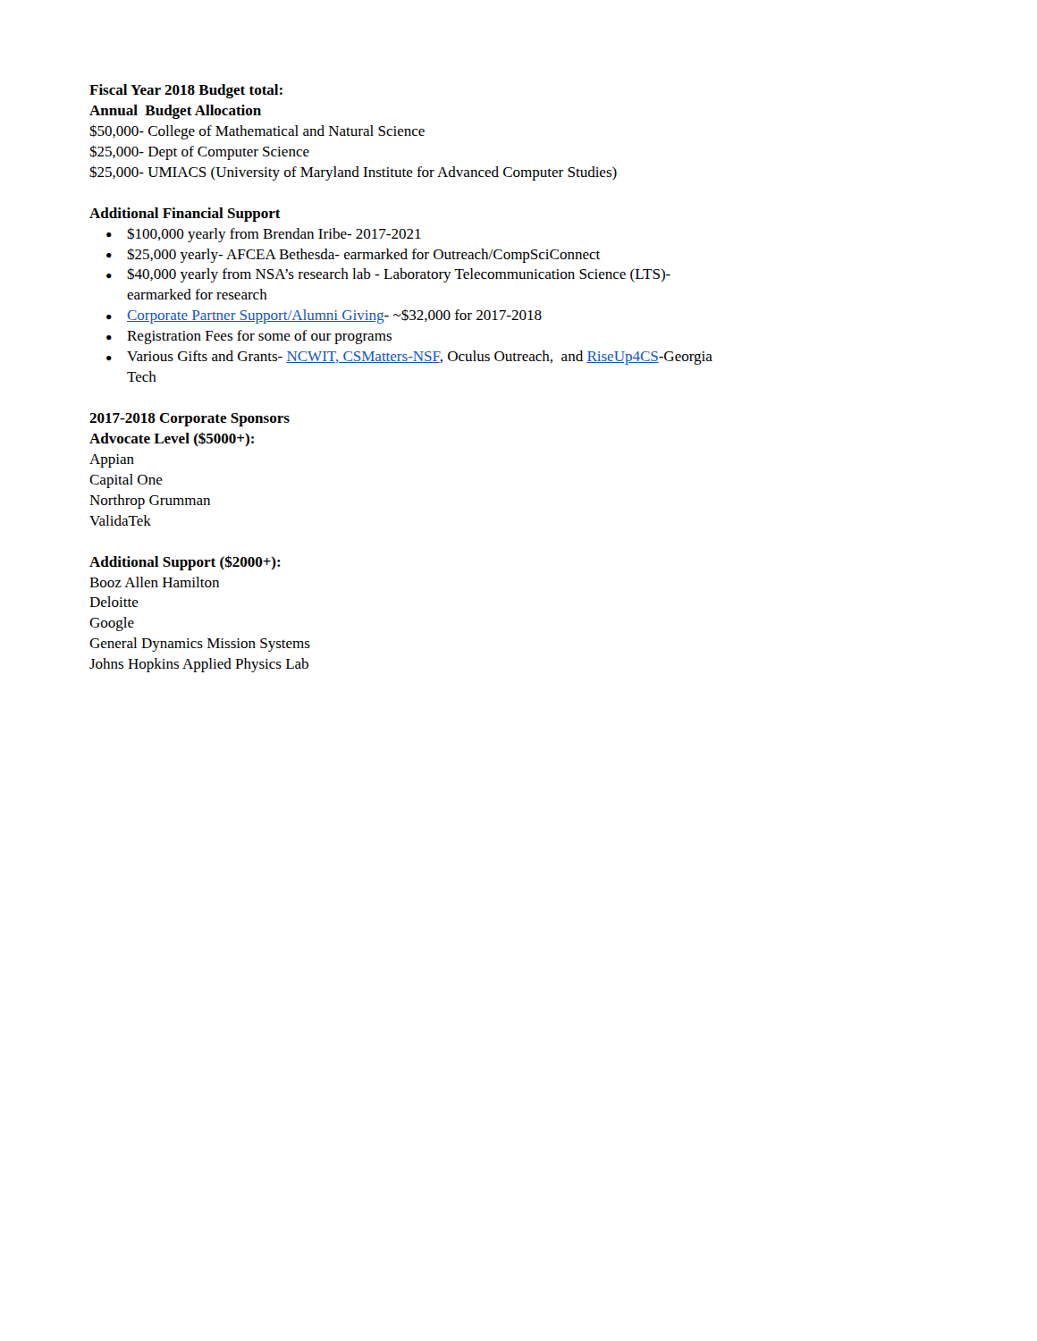Fiscal Year 2018 Budget total:
Annual Budget Allocation
$50,000- College of Mathematical and Natural Science
$25,000- Dept of Computer Science
$25,000- UMIACS (University of Maryland Institute for Advanced Computer Studies)
Additional Financial Support
$100,000 yearly from Brendan Iribe- 2017-2021
$25,000 yearly- AFCEA Bethesda- earmarked for Outreach/CompSciConnect
$40,000 yearly from NSA’s research lab - Laboratory Telecommunication Science (LTS)-
earmarked for research
Corporate Partner Support/Alumni Giving- ~$32,000 for 2017-2018
Registration Fees for some of our programs
Various Gifts and Grants- NCWIT, CSMatters-NSF, Oculus Outreach, and RiseUp4CS-Georgia
Tech
2017-2018 Corporate Sponsors
Advocate Level ($5000+):
Appian
Capital One
Northrop Grumman
ValidaTek
Additional Support ($2000+):
Booz Allen Hamilton
Deloitte
Google
General Dynamics Mission Systems
Johns Hopkins Applied Physics Lab